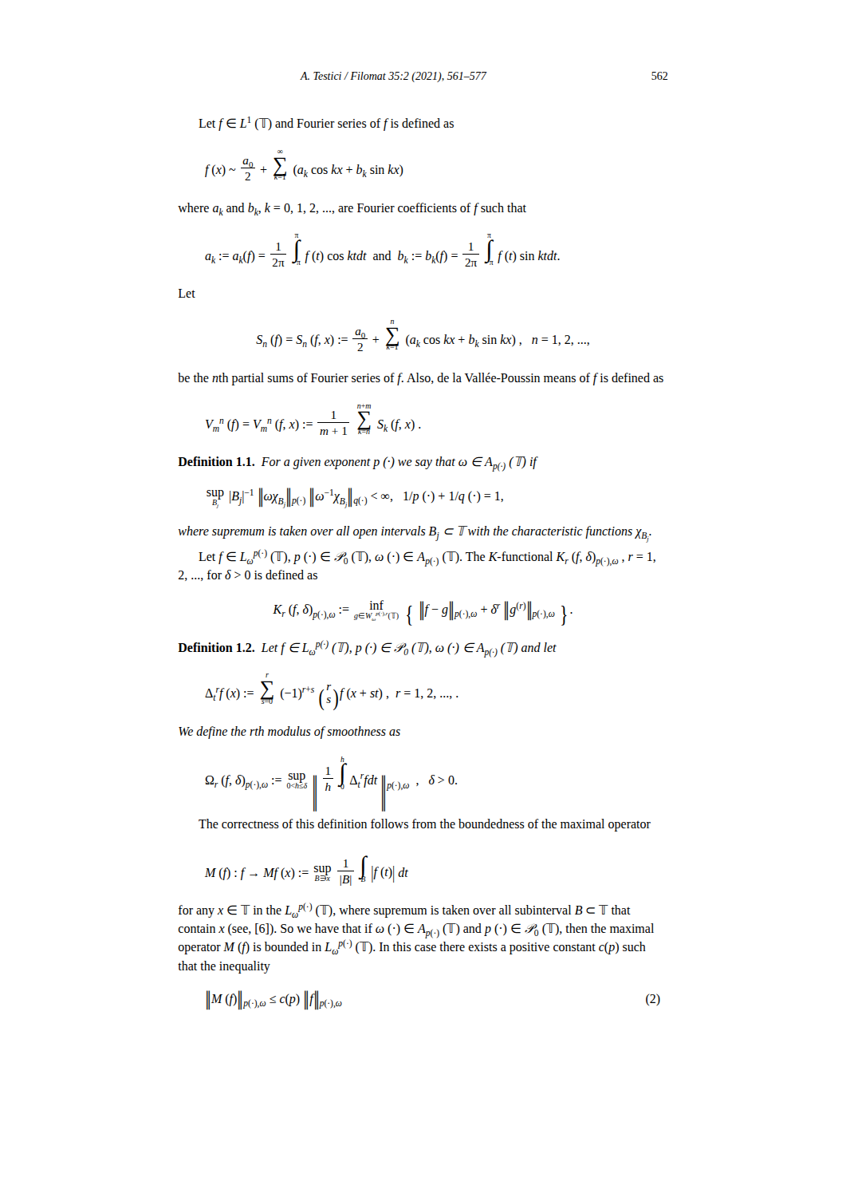A. Testici / Filomat 35:2 (2021), 561–577 562
Let f ∈ L1 (𝕋) and Fourier series of f is defined as
f (x) ~ a02 + ∞∑k=1 (ak cos kx + bk sin kx)
where ak and bk, k = 0, 1, 2, ..., are Fourier coefficients of f such that
ak := ak(f) = 12π π∫−π f (t) cos ktdt and bk := bk(f) = 12π π∫−π f (t) sin ktdt.
Let
Sn (f) = Sn (f, x) := a02 + n∑k=1 (ak cos kx + bk sin kx) , n = 1, 2, ...,
be the nth partial sums of Fourier series of f. Also, de la Vallée-Poussin means of f is defined as
Vmn (f) = Vmn (f, x) := 1 m + 1 n+m∑k=n Sk (f, x) .
Definition 1.1. For a given exponent p (·) we say that ω ∈ Ap(·) (𝕋) if
sup Bj |Bj|−1 ∥ωχBj∥p(·) ∥ω−1χBj∥q(·) < ∞, 1/p (·) + 1/q (·) = 1,
where supremum is taken over all open intervals Bj ⊂ 𝕋 with the characteristic functions χBj.
Let f ∈ Lωp(·) (𝕋), p (·) ∈ 𝒫0 (𝕋), ω (·) ∈ Ap(·) (𝕋). The K-functional Kr (f, δ)p(·),ω , r = 1, 2, ..., for δ > 0 is defined as
Kr (f, δ)p(·),ω := inf g∈Wωp(·),r(𝕋) { ∥f − g∥p(·),ω + δr ∥g(r)∥p(·),ω }.
Definition 1.2. Let f ∈ Lωp(·) (𝕋), p (·) ∈ 𝒫0 (𝕋), ω (·) ∈ Ap(·) (𝕋) and let
Δtrf (x) := r∑s=0 (−1)r+s (rs) f (x + st) , r = 1, 2, ..., .
We define the rth modulus of smoothness as
Ωr (f, δ)p(·),ω := sup 0<h≤δ ∥ 1 h h∫0 Δtrfdt ∥p(·),ω , δ > 0.
The correctness of this definition follows from the boundedness of the maximal operator
M (f) : f → Mf (x) := sup B∋x 1|B| ∫B |f (t)| dt
for any x ∈ 𝕋 in the Lωp(·) (𝕋), where supremum is taken over all subinterval B ⊂ 𝕋 that contain x (see, [6]). So we have that if ω (·) ∈ Ap(·) (𝕋) and p (·) ∈ 𝒫0 (𝕋), then the maximal operator M (f) is bounded in Lωp(·) (𝕋). In this case there exists a positive constant c(p) such that the inequality
∥M (f)∥p(·),ω ≤ c(p) ∥f∥p(·),ω (2)